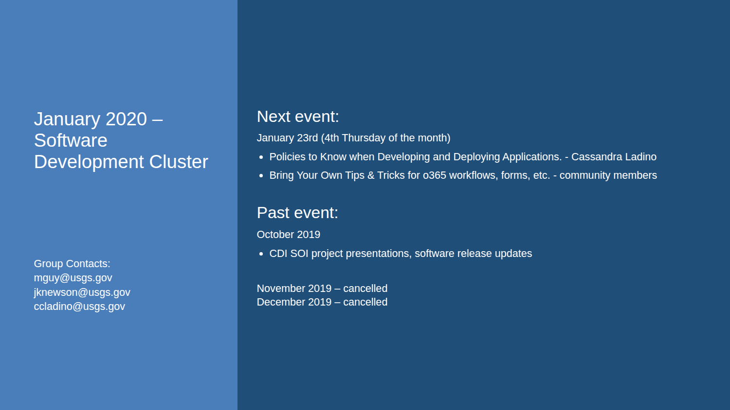January 2020 – Software Development Cluster
Group Contacts:
mguy@usgs.gov
jknewson@usgs.gov
ccladino@usgs.gov
Next event:
January 23rd (4th Thursday of the month)
Policies to Know when Developing and Deploying Applications. - Cassandra Ladino
Bring Your Own Tips & Tricks for o365 workflows, forms, etc. - community members
Past event:
October 2019
CDI SOI project presentations, software release updates
November 2019 – cancelled
December 2019 – cancelled